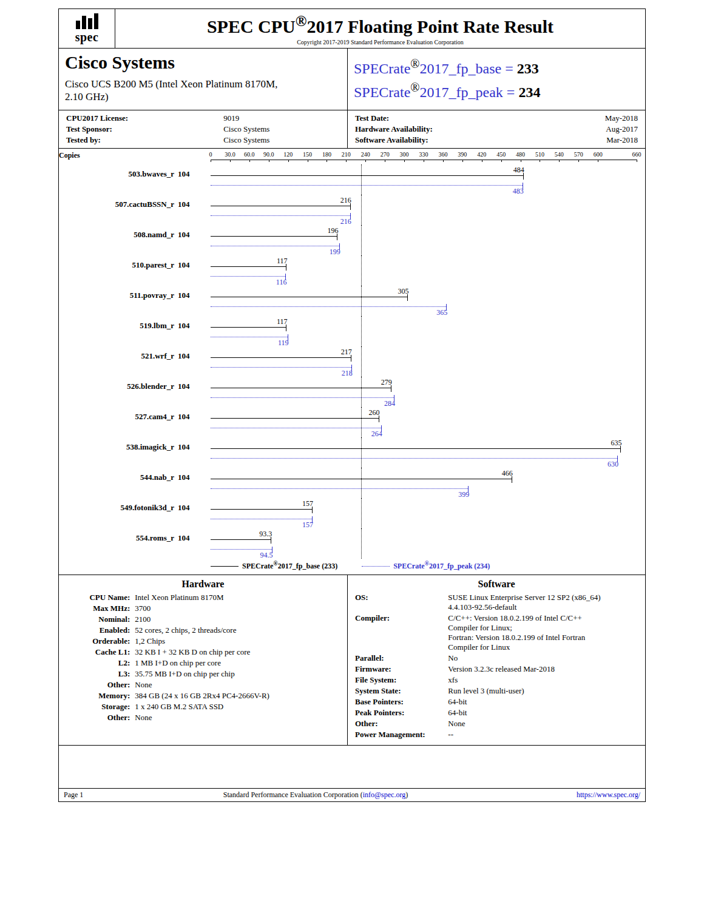spec
SPEC CPU®2017 Floating Point Rate Result
Copyright 2017-2019 Standard Performance Evaluation Corporation
Cisco Systems
Cisco UCS B200 M5 (Intel Xeon Platinum 8170M,
2.10 GHz)
SPECrate®2017_fp_base = 233
SPECrate®2017_fp_peak = 234
| CPU2017 License: | 9019 |
| Test Sponsor: | Cisco Systems |
| Tested by: | Cisco Systems |
| Test Date: | May-2018 |
| Hardware Availability: | Aug-2017 |
| Software Availability: | Mar-2018 |
Copies
0 30.0 60.0 90.0 120 150 180 210 240 270 300 330 360 390 420 450 480 510 540 570 600 660
503.bwaves_r
104
484
483
507.cactuBSSN_r
104
216
216
508.namd_r
104
196
199
510.parest_r
104
117
116
511.povray_r
104
305
365
519.lbm_r
104
117
119
521.wrf_r
104
217
218
526.blender_r
104
279
284
527.cam4_r
104
260
264
538.imagick_r
104
635
630
544.nab_r
104
466
399
549.fotonik3d_r
104
157
157
554.roms_r
104
93.3
94.5
SPECrate®2017_fp_base (233) SPECrate®2017_fp_peak (234)
Hardware
| CPU Name: | Intel Xeon Platinum 8170M |
| Max MHz: | 3700 |
| Nominal: | 2100 |
| Enabled: | 52 cores, 2 chips, 2 threads/core |
| Orderable: | 1,2 Chips |
| Cache L1: | 32 KB I + 32 KB D on chip per core |
| L2: | 1 MB I+D on chip per core |
| L3: | 35.75 MB I+D on chip per chip |
| Other: | None |
| Memory: | 384 GB (24 x 16 GB 2Rx4 PC4-2666V-R) |
| Storage: | 1 x 240 GB M.2 SATA SSD |
| Other: | None |
Software
| OS: | SUSE Linux Enterprise Server 12 SP2 (x86_64) 4.4.103-92.56-default |
| Compiler: | C/C++: Version 18.0.2.199 of Intel C/C++ Compiler for Linux; Fortran: Version 18.0.2.199 of Intel Fortran Compiler for Linux |
| Parallel: | No |
| Firmware: | Version 3.2.3c released Mar-2018 |
| File System: | xfs |
| System State: | Run level 3 (multi-user) |
| Base Pointers: | 64-bit |
| Peak Pointers: | 64-bit |
| Other: | None |
| Power Management: | -- |
Page 1
Standard Performance Evaluation Corporation (info@spec.org)
https://www.spec.org/